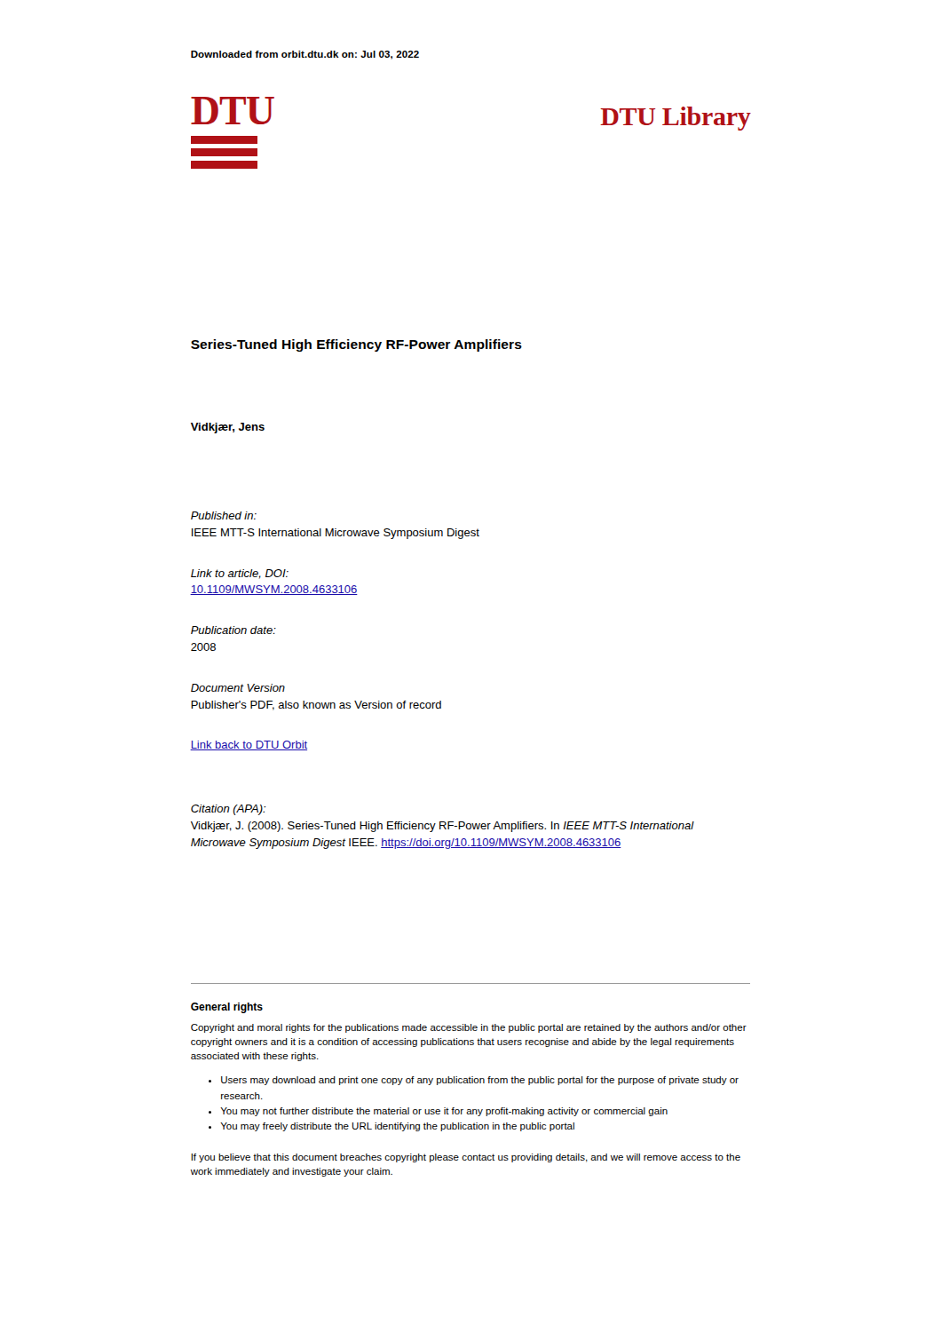Downloaded from orbit.dtu.dk on: Jul 03, 2022
DTU
DTU Library
Series-Tuned High Efficiency RF-Power Amplifiers
Vidkjær, Jens
Published in:
IEEE MTT-S International Microwave Symposium Digest
Link to article, DOI:
10.1109/MWSYM.2008.4633106
Publication date:
2008
Document Version
Publisher's PDF, also known as Version of record
Link back to DTU Orbit
Citation (APA):
Vidkjær, J. (2008). Series-Tuned High Efficiency RF-Power Amplifiers. In IEEE MTT-S International Microwave Symposium Digest IEEE. https://doi.org/10.1109/MWSYM.2008.4633106
General rights
Copyright and moral rights for the publications made accessible in the public portal are retained by the authors and/or other copyright owners and it is a condition of accessing publications that users recognise and abide by the legal requirements associated with these rights.
Users may download and print one copy of any publication from the public portal for the purpose of private study or research.
You may not further distribute the material or use it for any profit-making activity or commercial gain
You may freely distribute the URL identifying the publication in the public portal
If you believe that this document breaches copyright please contact us providing details, and we will remove access to the work immediately and investigate your claim.